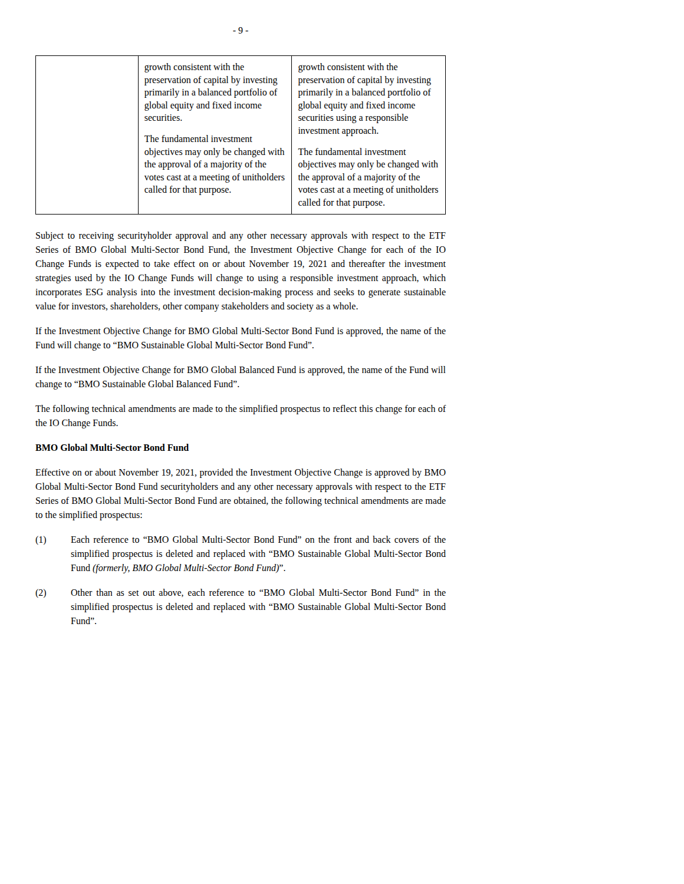- 9 -
| | growth consistent with the preservation of capital by investing primarily in a balanced portfolio of global equity and fixed income securities. The fundamental investment objectives may only be changed with the approval of a majority of the votes cast at a meeting of unitholders called for that purpose. | growth consistent with the preservation of capital by investing primarily in a balanced portfolio of global equity and fixed income securities using a responsible investment approach. The fundamental investment objectives may only be changed with the approval of a majority of the votes cast at a meeting of unitholders called for that purpose. |
Subject to receiving securityholder approval and any other necessary approvals with respect to the ETF Series of BMO Global Multi-Sector Bond Fund, the Investment Objective Change for each of the IO Change Funds is expected to take effect on or about November 19, 2021 and thereafter the investment strategies used by the IO Change Funds will change to using a responsible investment approach, which incorporates ESG analysis into the investment decision-making process and seeks to generate sustainable value for investors, shareholders, other company stakeholders and society as a whole.
If the Investment Objective Change for BMO Global Multi-Sector Bond Fund is approved, the name of the Fund will change to “BMO Sustainable Global Multi-Sector Bond Fund”.
If the Investment Objective Change for BMO Global Balanced Fund is approved, the name of the Fund will change to “BMO Sustainable Global Balanced Fund”.
The following technical amendments are made to the simplified prospectus to reflect this change for each of the IO Change Funds.
BMO Global Multi-Sector Bond Fund
Effective on or about November 19, 2021, provided the Investment Objective Change is approved by BMO Global Multi-Sector Bond Fund securityholders and any other necessary approvals with respect to the ETF Series of BMO Global Multi-Sector Bond Fund are obtained, the following technical amendments are made to the simplified prospectus:
Each reference to “BMO Global Multi-Sector Bond Fund” on the front and back covers of the simplified prospectus is deleted and replaced with “BMO Sustainable Global Multi-Sector Bond Fund (formerly, BMO Global Multi-Sector Bond Fund)”.
Other than as set out above, each reference to “BMO Global Multi-Sector Bond Fund” in the simplified prospectus is deleted and replaced with “BMO Sustainable Global Multi-Sector Bond Fund”.